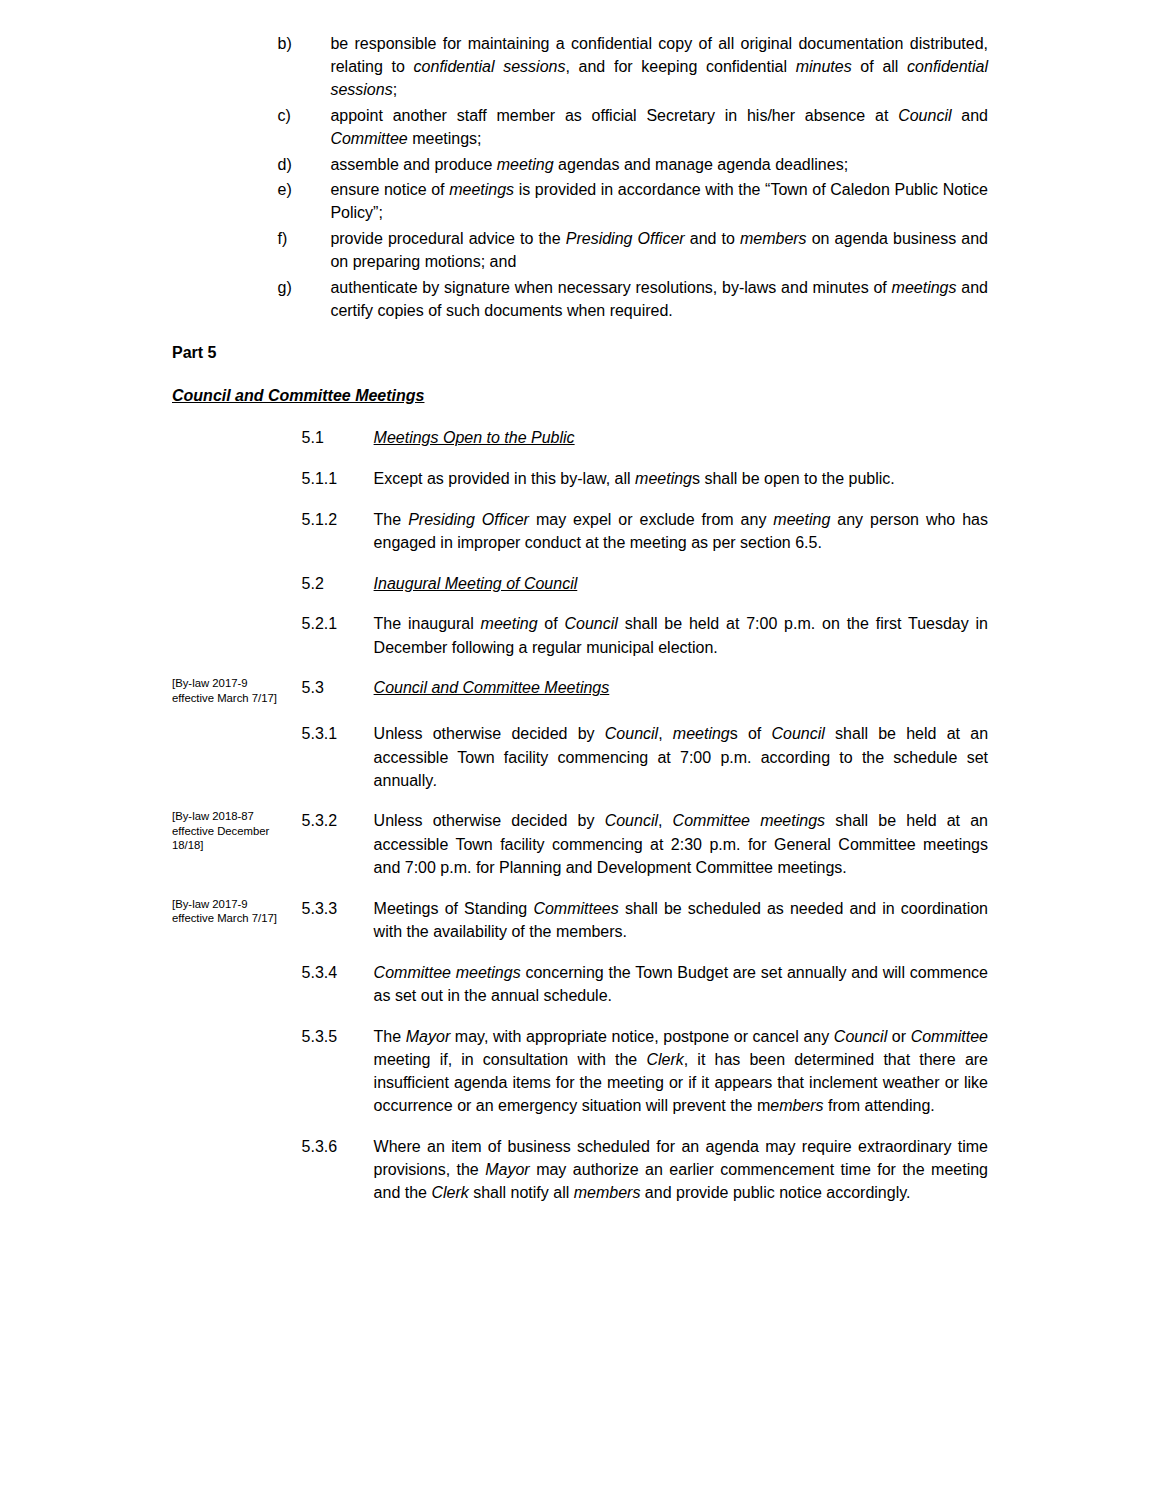b) be responsible for maintaining a confidential copy of all original documentation distributed, relating to confidential sessions, and for keeping confidential minutes of all confidential sessions;
c) appoint another staff member as official Secretary in his/her absence at Council and Committee meetings;
d) assemble and produce meeting agendas and manage agenda deadlines;
e) ensure notice of meetings is provided in accordance with the “Town of Caledon Public Notice Policy”;
f) provide procedural advice to the Presiding Officer and to members on agenda business and on preparing motions; and
g) authenticate by signature when necessary resolutions, by-laws and minutes of meetings and certify copies of such documents when required.
Part 5
Council and Committee Meetings
5.1 Meetings Open to the Public
5.1.1 Except as provided in this by-law, all meetings shall be open to the public.
5.1.2 The Presiding Officer may expel or exclude from any meeting any person who has engaged in improper conduct at the meeting as per section 6.5.
5.2 Inaugural Meeting of Council
5.2.1 The inaugural meeting of Council shall be held at 7:00 p.m. on the first Tuesday in December following a regular municipal election.
[By-law 2017-9 effective March 7/17]
5.3 Council and Committee Meetings
5.3.1 Unless otherwise decided by Council, meetings of Council shall be held at an accessible Town facility commencing at 7:00 p.m. according to the schedule set annually.
[By-law 2018-87 effective December 18/18]
5.3.2 Unless otherwise decided by Council, Committee meetings shall be held at an accessible Town facility commencing at 2:30 p.m. for General Committee meetings and 7:00 p.m. for Planning and Development Committee meetings.
[By-law 2017-9 effective March 7/17]
5.3.3 Meetings of Standing Committees shall be scheduled as needed and in coordination with the availability of the members.
5.3.4 Committee meetings concerning the Town Budget are set annually and will commence as set out in the annual schedule.
5.3.5 The Mayor may, with appropriate notice, postpone or cancel any Council or Committee meeting if, in consultation with the Clerk, it has been determined that there are insufficient agenda items for the meeting or if it appears that inclement weather or like occurrence or an emergency situation will prevent the members from attending.
5.3.6 Where an item of business scheduled for an agenda may require extraordinary time provisions, the Mayor may authorize an earlier commencement time for the meeting and the Clerk shall notify all members and provide public notice accordingly.